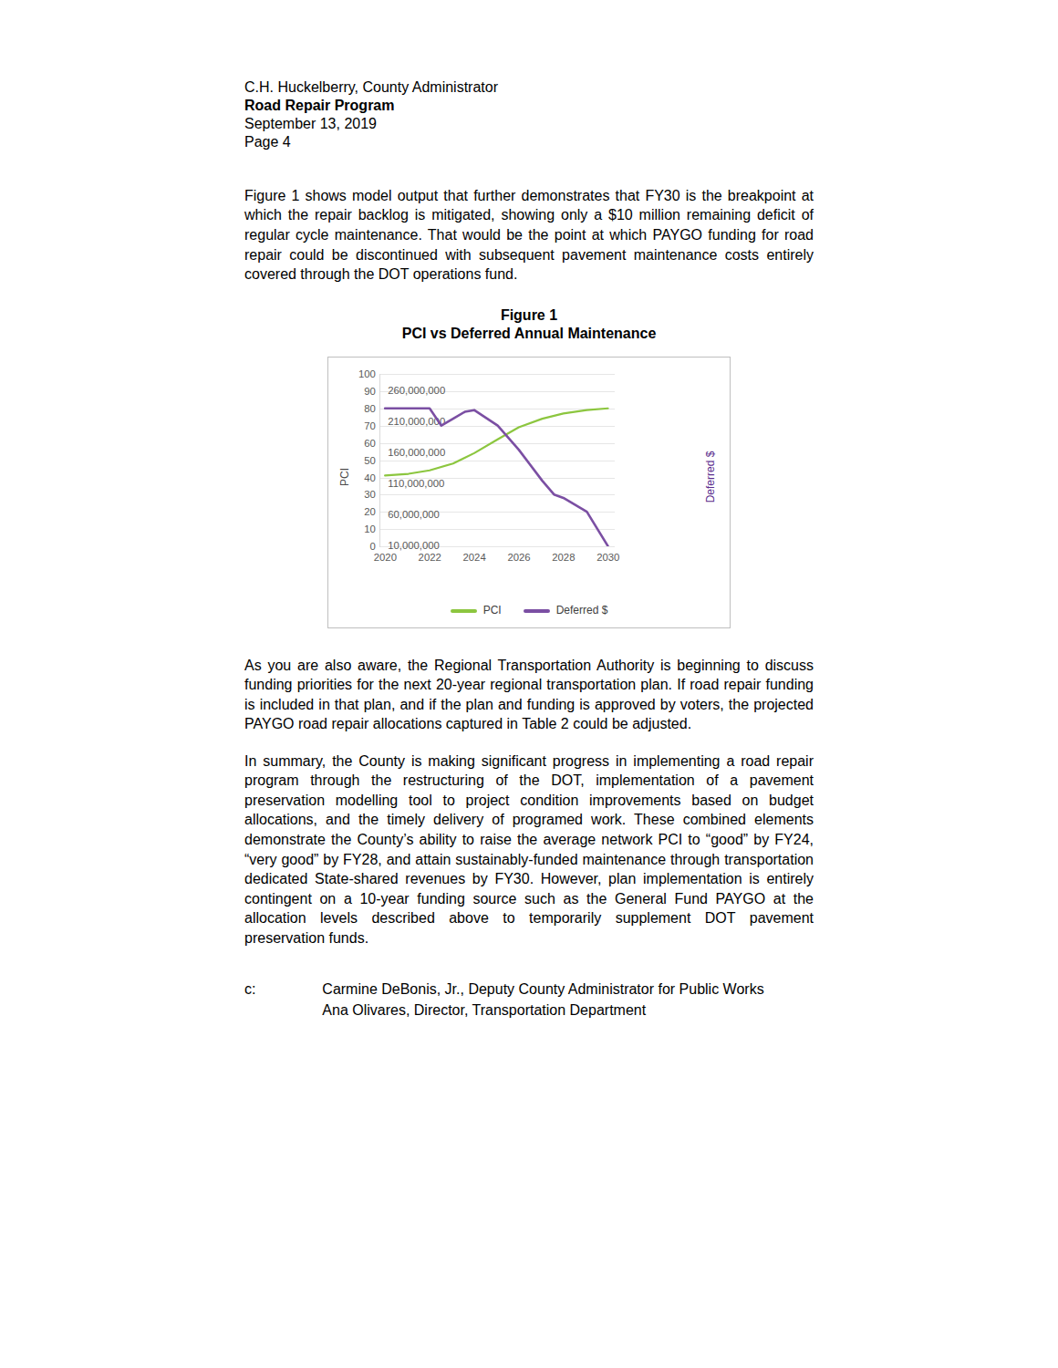C.H. Huckelberry, County Administrator
Road Repair Program
September 13, 2019
Page 4
Figure 1 shows model output that further demonstrates that FY30 is the breakpoint at which the repair backlog is mitigated, showing only a $10 million remaining deficit of regular cycle maintenance. That would be the point at which PAYGO funding for road repair could be discontinued with subsequent pavement maintenance costs entirely covered through the DOT operations fund.
Figure 1
PCI vs Deferred Annual Maintenance
PCI
Deferred $
100
90
80
70
60
50
40
30
20
10
0
260,000,000
210,000,000
160,000,000
110,000,000
60,000,000
10,000,000
2020
2022
2024
2026
2028
2030
PCI Deferred $
As you are also aware, the Regional Transportation Authority is beginning to discuss funding priorities for the next 20-year regional transportation plan. If road repair funding is included in that plan, and if the plan and funding is approved by voters, the projected PAYGO road repair allocations captured in Table 2 could be adjusted.
In summary, the County is making significant progress in implementing a road repair program through the restructuring of the DOT, implementation of a pavement preservation modelling tool to project condition improvements based on budget allocations, and the timely delivery of programed work. These combined elements demonstrate the County’s ability to raise the average network PCI to “good” by FY24, “very good” by FY28, and attain sustainably-funded maintenance through transportation dedicated State-shared revenues by FY30. However, plan implementation is entirely contingent on a 10-year funding source such as the General Fund PAYGO at the allocation levels described above to temporarily supplement DOT pavement preservation funds.
c:
Carmine DeBonis, Jr., Deputy County Administrator for Public Works
Ana Olivares, Director, Transportation Department